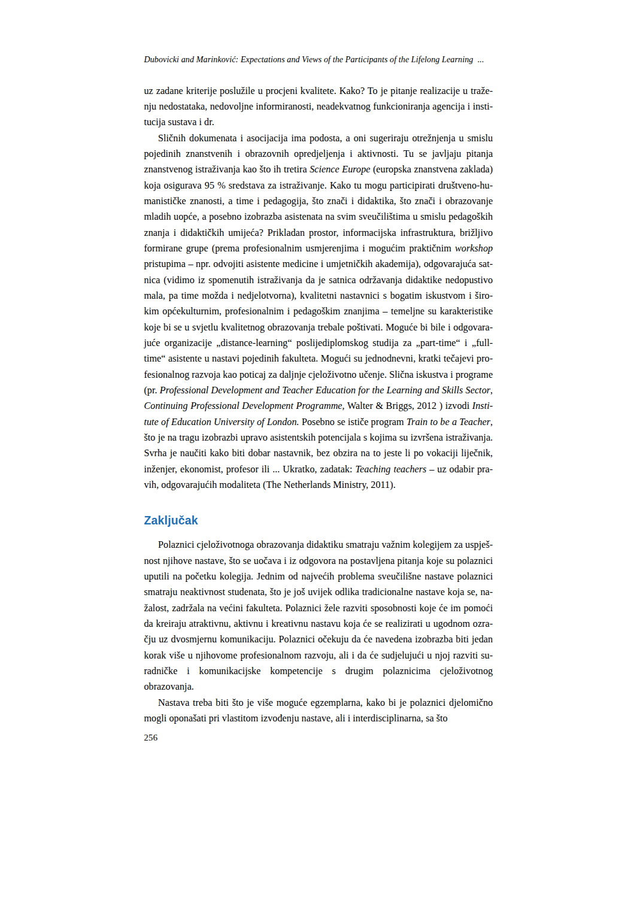Dubovicki and Marinković: Expectations and Views of the Participants of the Lifelong Learning ...
uz zadane kriterije poslužile u procjeni kvalitete. Kako? To je pitanje realizacije u traženju nedostataka, nedovoljne informiranosti, neadekvatnog funkcioniranja agencija i institucija sustava i dr.
Sličnih dokumenata i asocijacija ima podosta, a oni sugeriraju otrežnjenja u smislu pojedinih znanstvenih i obrazovnih opredjeljenja i aktivnosti. Tu se javljaju pitanja znanstvenog istraživanja kao što ih tretira Science Europe (europska znanstvena zaklada) koja osigurava 95 % sredstava za istraživanje. Kako tu mogu participirati društveno-humanističke znanosti, a time i pedagogija, što znači i didaktika, što znači i obrazovanje mladih uopće, a posebno izobrazba asistenata na svim sveučilištima u smislu pedagoških znanja i didaktičkih umijeća? Prikladan prostor, informacijska infrastruktura, brižljivo formirane grupe (prema profesionalnim usmjerenjima i mogućim praktičnim workshop pristupima – npr. odvojiti asistente medicine i umjetničkih akademija), odgovarajuća satnica (vidimo iz spomenutih istraživanja da je satnica održavanja didaktike nedopustivo mala, pa time možda i nedjelotvorna), kvalitetni nastavnici s bogatim iskustvom i širokim općekulturnim, profesionalnim i pedagoškim znanjima – temeljne su karakteristike koje bi se u svjetlu kvalitetnog obrazovanja trebale poštivati. Moguće bi bile i odgovarajuće organizacije „distance-learning“ poslijediplomskog studija za „part-time“ i „full-time“ asistente u nastavi pojedinih fakulteta. Mogući su jednodnevni, kratki tečajevi profesionalnog razvoja kao poticaj za daljnje cjeloživotno učenje. Slična iskustva i programe (pr. Professional Development and Teacher Education for the Learning and Skills Sector, Continuing Professional Development Programme, Walter & Briggs, 2012 ) izvodi Institute of Education University of London. Posebno se ističe program Train to be a Teacher, što je na tragu izobrazbi upravo asistentskih potencijala s kojima su izvršena istraživanja. Svrha je naučiti kako biti dobar nastavnik, bez obzira na to jeste li po vokaciji liječnik, inženjer, ekonomist, profesor ili ... Ukratko, zadatak: Teaching teachers – uz odabir pravih, odgovarajućih modaliteta (The Netherlands Ministry, 2011).
Zaključak
Polaznici cjeloživotnoga obrazovanja didaktiku smatraju važnim kolegijem za uspješnost njihove nastave, što se uočava i iz odgovora na postavljena pitanja koje su polaznici uputili na početku kolegija. Jednim od najvećih problema sveučilišne nastave polaznici smatraju neaktivnost studenata, što je još uvijek odlika tradicionalne nastave koja se, nažalost, zadržala na većini fakulteta. Polaznici žele razviti sposobnosti koje će im pomoći da kreiraju atraktivnu, aktivnu i kreativnu nastavu koja će se realizirati u ugodnom ozračju uz dvosmjernu komunikaciju. Polaznici očekuju da će navedena izobrazba biti jedan korak više u njihovome profesionalnom razvoju, ali i da će sudjelujući u njoj razviti suradničke i komunikacijske kompetencije s drugim polaznicima cjeloživotnog obrazovanja.
Nastava treba biti što je više moguće egzemplarna, kako bi je polaznici djelomično mogli oponašati pri vlastitom izvođenju nastave, ali i interdisciplinarna, sa što
256